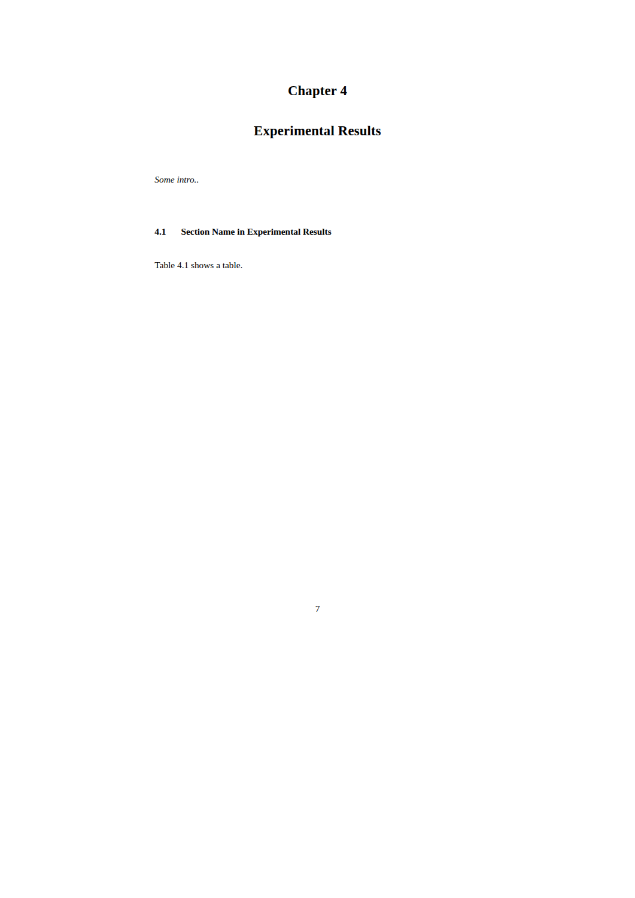Chapter 4
Experimental Results
Some intro..
4.1 Section Name in Experimental Results
Table 4.1 shows a table.
7